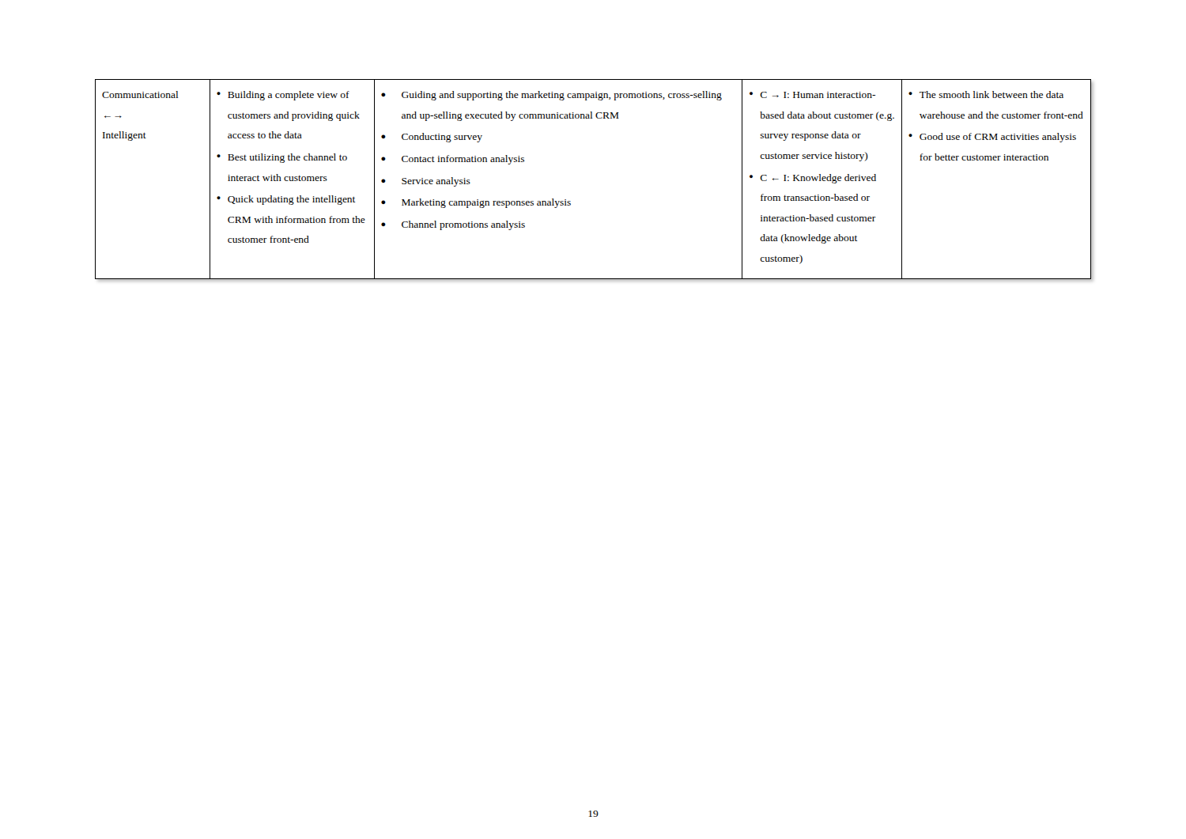| Communicational ←→ Intelligent | Building a complete view of customers and providing quick access to the data Best utilizing the channel to interact with customers Quick updating the intelligent CRM with information from the customer front-end | Guiding and supporting the marketing campaign, promotions, cross-selling and up-selling executed by communicational CRM Conducting survey Contact information analysis Service analysis Marketing campaign responses analysis Channel promotions analysis | C → I: Human interaction-based data about customer (e.g. survey response data or customer service history) C ← I: Knowledge derived from transaction-based or interaction-based customer data (knowledge about customer) | The smooth link between the data warehouse and the customer front-end Good use of CRM activities analysis for better customer interaction |
19